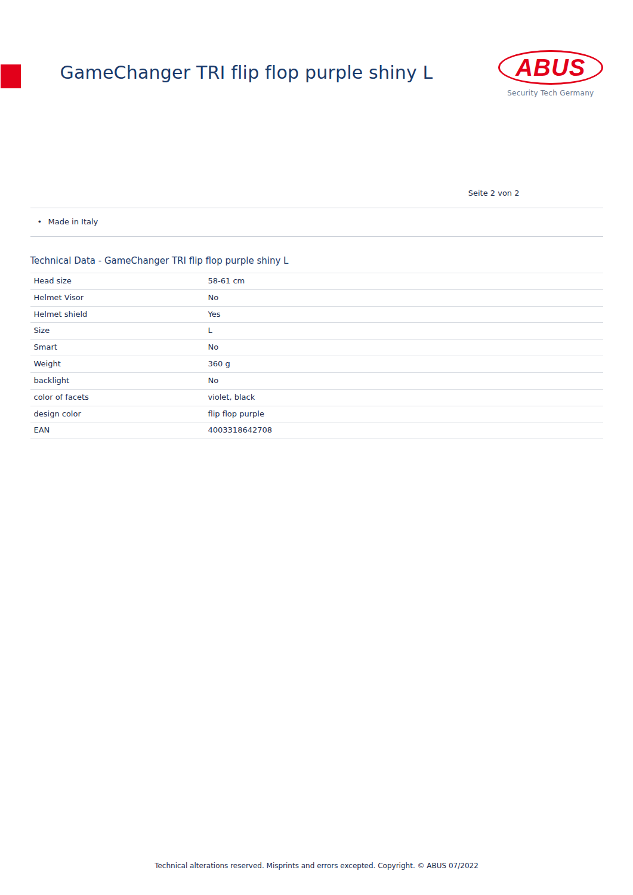GameChanger TRI flip flop purple shiny L
ABUS
Security Tech Germany
Seite 2 von 2
Made in Italy
Technical Data - GameChanger TRI flip flop purple shiny L
| Head size | 58-61 cm |
| Helmet Visor | No |
| Helmet shield | Yes |
| Size | L |
| Smart | No |
| Weight | 360 g |
| backlight | No |
| color of facets | violet, black |
| design color | flip flop purple |
| EAN | 4003318642708 |
Technical alterations reserved. Misprints and errors excepted. Copyright. © ABUS 07/2022